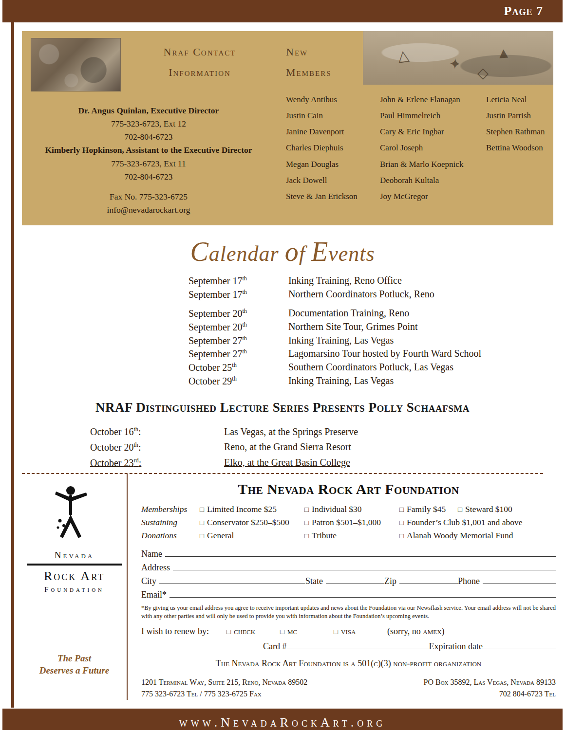Page 7
Nraf Contact
Information
Dr. Angus Quinlan, Executive Director
775-323-6723, Ext 12
702-804-6723
Kimberly Hopkinson, Assistant to the Executive Director
775-323-6723, Ext 11
702-804-6723
Fax No. 775-323-6725
info@nevadarockart.org
New
Members
△ ✦ ▲ ◇
Wendy Antibus
Justin Cain
Janine Davenport
Charles Diephuis
Megan Douglas
Jack Dowell
Steve & Jan Erickson
John & Erlene Flanagan
Paul Himmelreich
Cary & Eric Ingbar
Carol Joseph
Brian & Marlo Koepnick
Deoborah Kultala
Joy McGregor
Leticia Neal
Justin Parrish
Stephen Rathman
Bettina Woodson
Calendar of Events
| September 17 th | Inking Training, Reno Office |
| September 17 th | Northern Coordinators Potluck, Reno |
| September 20 th | Documentation Training, Reno |
| September 20 th | Northern Site Tour, Grimes Point |
| September 27 th | Inking Training, Las Vegas |
| September 27 th | Lagomarsino Tour hosted by Fourth Ward School |
| October 25 th | Southern Coordinators Potluck, Las Vegas |
| October 29 th | Inking Training, Las Vegas |
NRAF Distinguished Lecture Series Presents Polly Schaafsma
| October 16 th : | Las Vegas, at the Springs Preserve |
| October 20 th : | Reno, at the Grand Sierra Resort |
| October 23 rd : | Elko, at the Great Basin College |
Nevada
Rock Art Foundation
The Past
Deserves a Future
The Nevada Rock Art Foundation
Memberships
Limited Income $25 Individual $30 Family $45 Steward $100
Sustaining
Conservator $250–$500 Patron $501–$1,000 Founder’s Club $1,001 and above
Donations
General Tribute Alanah Woody Memorial Fund
Name
Address
City State Zip Phone
Email*
*By giving us your email address you agree to receive important updates and news about the Foundation via our Newsflash service. Your email address will not be shared with any other parties and will only be used to provide you with information about the Foundation’s upcoming events.
I wish to renew by: check mc visa (sorry, no amex)
Card # Expiration date
The Nevada Rock Art Foundation is a 501(c)(3) non-profit organization
1201 Terminal Way, Suite 215, Reno, Nevada 89502
775 323-6723 Tel / 775 323-6725 Fax
PO Box 35892, Las Vegas, Nevada 89133
702 804-6723 Tel
www.NevadaRockArt.org